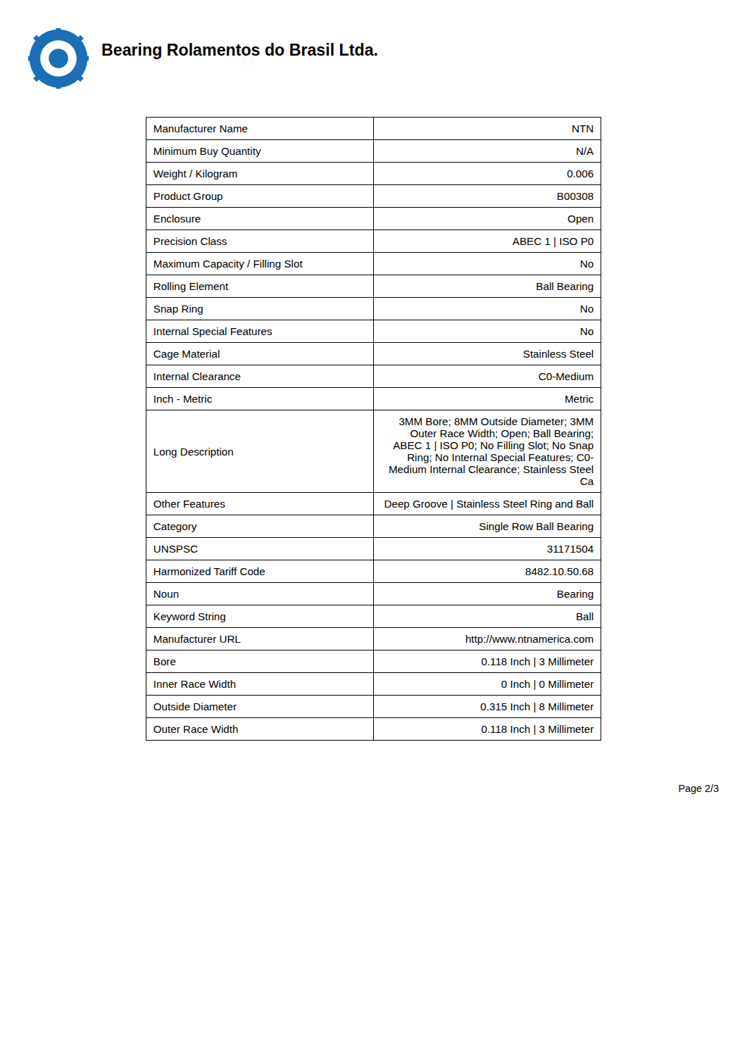Bearing Rolamentos do Brasil Ltda.
| Manufacturer Name | NTN |
| Minimum Buy Quantity | N/A |
| Weight / Kilogram | 0.006 |
| Product Group | B00308 |
| Enclosure | Open |
| Precision Class | ABEC 1 / ISO P0 |
| Maximum Capacity / Filling Slot | No |
| Rolling Element | Ball Bearing |
| Snap Ring | No |
| Internal Special Features | No |
| Cage Material | Stainless Steel |
| Internal Clearance | C0-Medium |
| Inch - Metric | Metric |
| Long Description | 3MM Bore; 8MM Outside Diameter; 3MM Outer Race Width; Open; Ball Bearing; ABEC 1 / ISO P0; No Filling Slot; No Snap Ring; No Internal Special Features; C0-Medium Internal Clearance; Stainless Steel Ca |
| Other Features | Deep Groove / Stainless Steel Ring and Ball |
| Category | Single Row Ball Bearing |
| UNSPSC | 31171504 |
| Harmonized Tariff Code | 8482.10.50.68 |
| Noun | Bearing |
| Keyword String | Ball |
| Manufacturer URL | http://www.ntnamerica.com |
| Bore | 0.118 Inch / 3 Millimeter |
| Inner Race Width | 0 Inch / 0 Millimeter |
| Outside Diameter | 0.315 Inch / 8 Millimeter |
| Outer Race Width | 0.118 Inch / 3 Millimeter |
Page 2/3